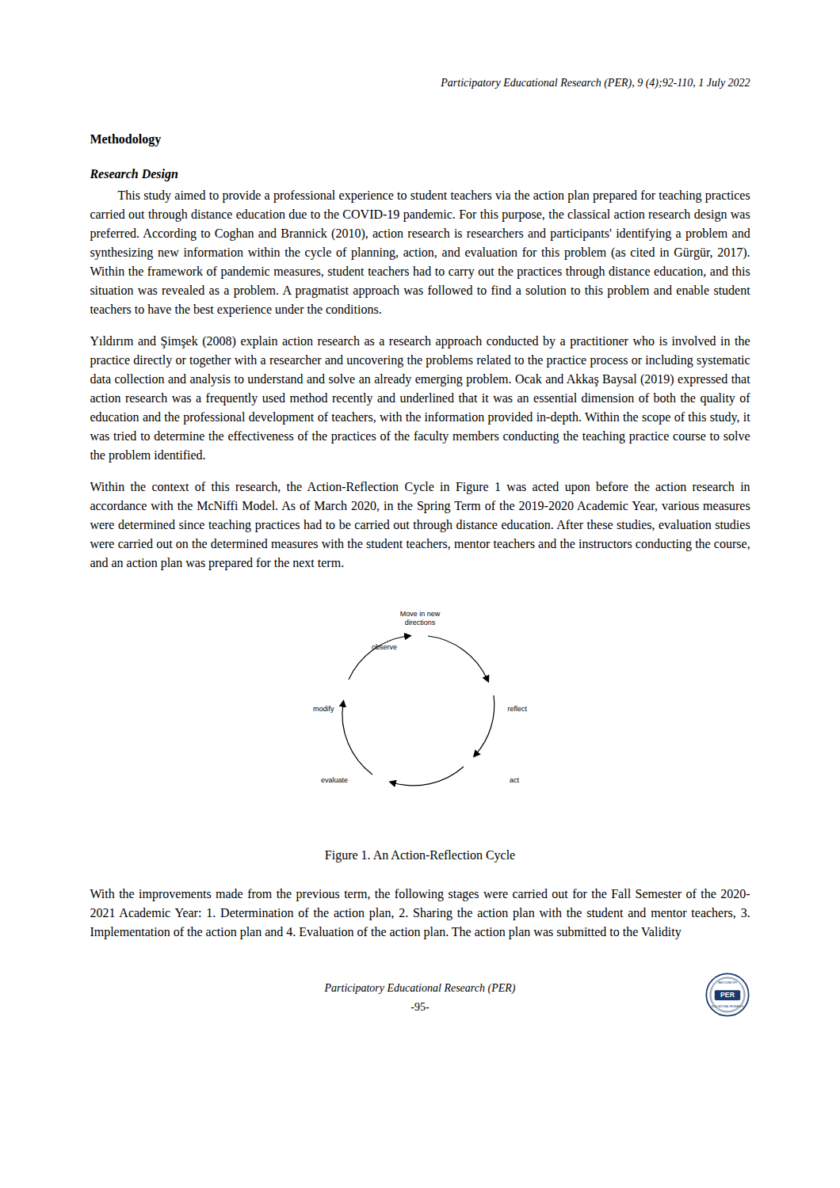Participatory Educational Research (PER), 9 (4);92-110, 1 July 2022
Methodology
Research Design
This study aimed to provide a professional experience to student teachers via the action plan prepared for teaching practices carried out through distance education due to the COVID-19 pandemic. For this purpose, the classical action research design was preferred. According to Coghan and Brannick (2010), action research is researchers and participants' identifying a problem and synthesizing new information within the cycle of planning, action, and evaluation for this problem (as cited in Gürgür, 2017). Within the framework of pandemic measures, student teachers had to carry out the practices through distance education, and this situation was revealed as a problem. A pragmatist approach was followed to find a solution to this problem and enable student teachers to have the best experience under the conditions.
Yıldırım and Şimşek (2008) explain action research as a research approach conducted by a practitioner who is involved in the practice directly or together with a researcher and uncovering the problems related to the practice process or including systematic data collection and analysis to understand and solve an already emerging problem. Ocak and Akkaş Baysal (2019) expressed that action research was a frequently used method recently and underlined that it was an essential dimension of both the quality of education and the professional development of teachers, with the information provided in-depth. Within the scope of this study, it was tried to determine the effectiveness of the practices of the faculty members conducting the teaching practice course to solve the problem identified.
Within the context of this research, the Action-Reflection Cycle in Figure 1 was acted upon before the action research in accordance with the McNiffi Model. As of March 2020, in the Spring Term of the 2019-2020 Academic Year, various measures were determined since teaching practices had to be carried out through distance education. After these studies, evaluation studies were carried out on the determined measures with the student teachers, mentor teachers and the instructors conducting the course, and an action plan was prepared for the next term.
Move in new directions observe modify reflect evaluate act
Figure 1. An Action-Reflection Cycle
With the improvements made from the previous term, the following stages were carried out for the Fall Semester of the 2020-2021 Academic Year: 1. Determination of the action plan, 2. Sharing the action plan with the student and mentor teachers, 3. Implementation of the action plan and 4. Evaluation of the action plan. The action plan was submitted to the Validity
Participatory Educational Research (PER)
-95-
PER PARTICIPATORY EDUCATIONAL RESEARCH